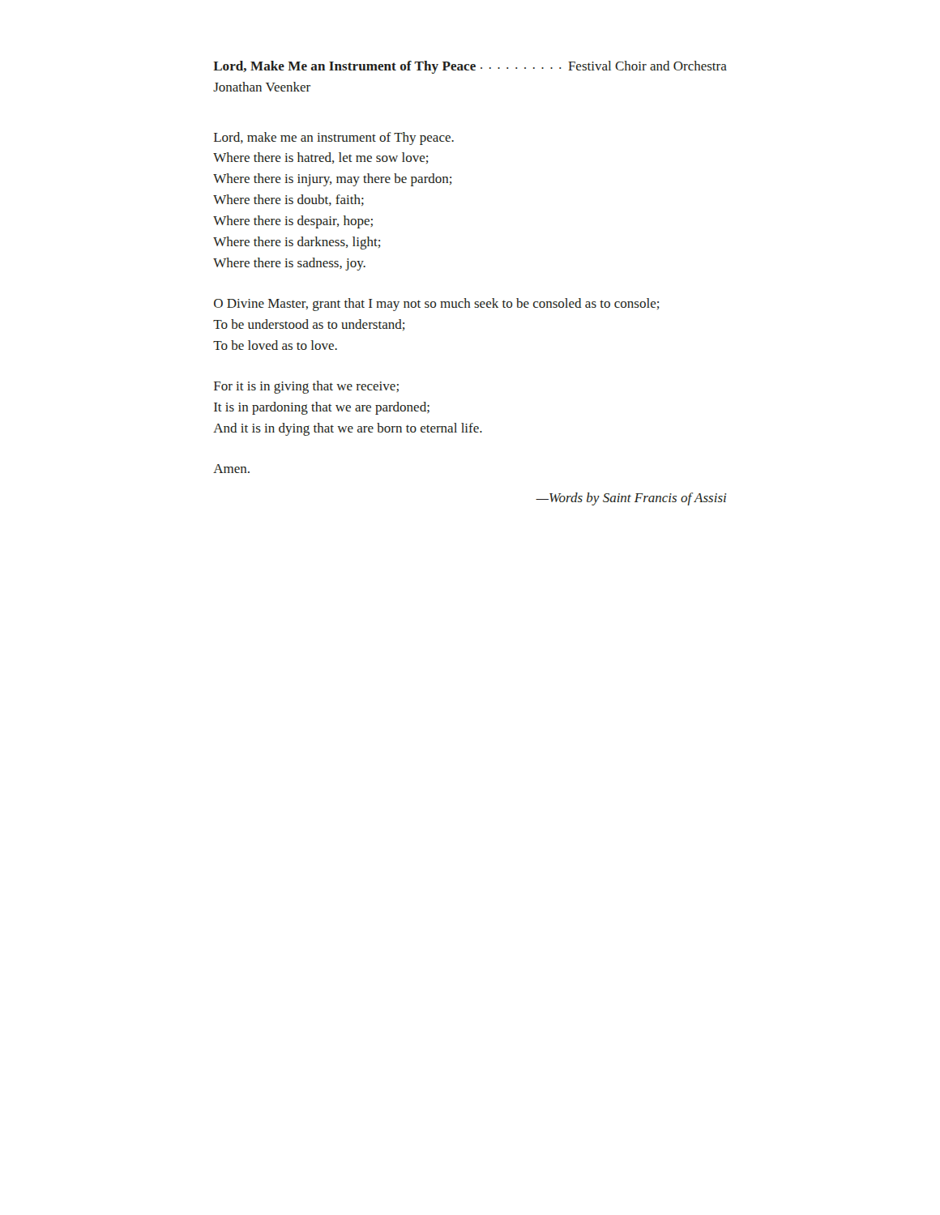Lord, Make Me an Instrument of Thy Peace ...................................................... Festival Choir and Orchestra
Jonathan Veenker
Lord, make me an instrument of Thy peace.
Where there is hatred, let me sow love;
Where there is injury, may there be pardon;
Where there is doubt, faith;
Where there is despair, hope;
Where there is darkness, light;
Where there is sadness, joy.
O Divine Master, grant that I may not so much seek to be consoled as to console;
To be understood as to understand;
To be loved as to love.
For it is in giving that we receive;
It is in pardoning that we are pardoned;
And it is in dying that we are born to eternal life.
Amen.
—Words by Saint Francis of Assisi